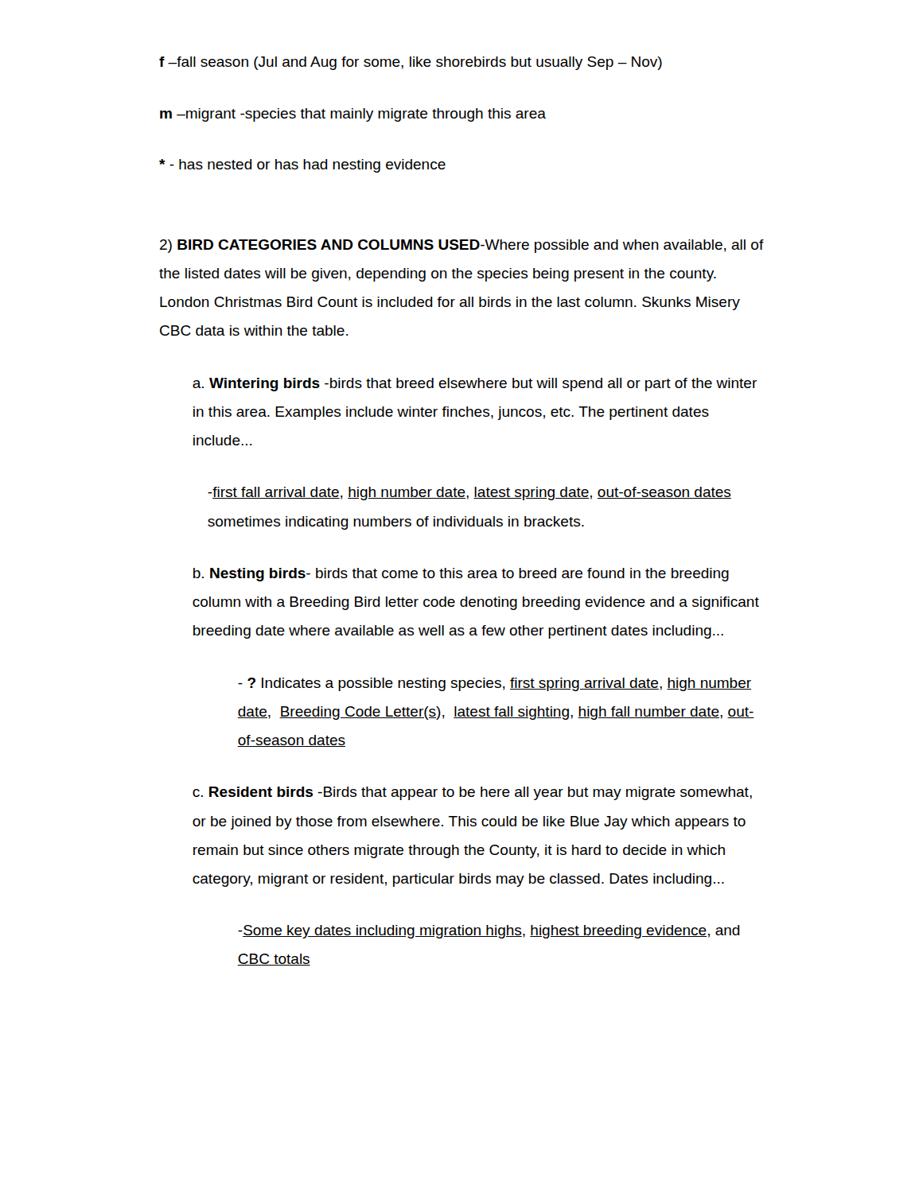f –fall season (Jul and Aug for some, like shorebirds but usually Sep – Nov)
m –migrant -species that mainly migrate through this area
* - has nested or has had nesting evidence
2) BIRD CATEGORIES AND COLUMNS USED-Where possible and when available, all of the listed dates will be given, depending on the species being present in the county. London Christmas Bird Count is included for all birds in the last column. Skunks Misery CBC data is within the table.
a. Wintering birds -birds that breed elsewhere but will spend all or part of the winter in this area. Examples include winter finches, juncos, etc. The pertinent dates include...
-first fall arrival date, high number date, latest spring date, out-of-season dates sometimes indicating numbers of individuals in brackets.
b. Nesting birds- birds that come to this area to breed are found in the breeding column with a Breeding Bird letter code denoting breeding evidence and a significant breeding date where available as well as a few other pertinent dates including...
- ? Indicates a possible nesting species, first spring arrival date, high number date, Breeding Code Letter(s), latest fall sighting, high fall number date, out-of-season dates
c. Resident birds -Birds that appear to be here all year but may migrate somewhat, or be joined by those from elsewhere. This could be like Blue Jay which appears to remain but since others migrate through the County, it is hard to decide in which category, migrant or resident, particular birds may be classed. Dates including...
-Some key dates including migration highs, highest breeding evidence, and CBC totals